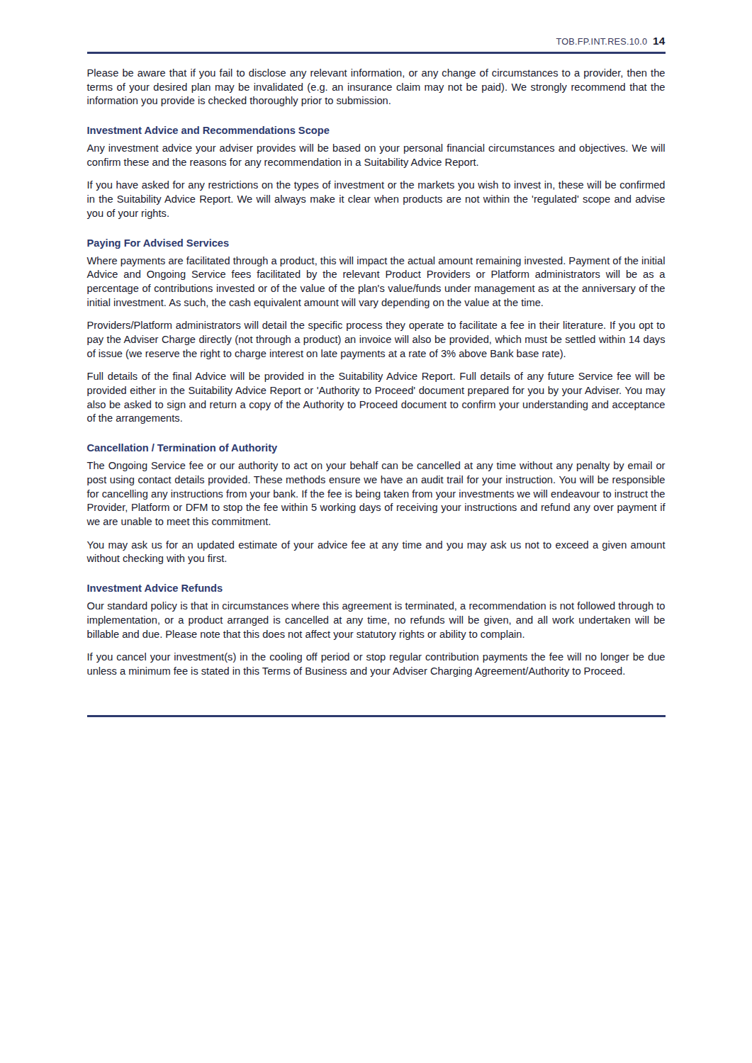TOB.FP.INT.RES.10.0 14
Please be aware that if you fail to disclose any relevant information, or any change of circumstances to a provider, then the terms of your desired plan may be invalidated (e.g. an insurance claim may not be paid). We strongly recommend that the information you provide is checked thoroughly prior to submission.
Investment Advice and Recommendations Scope
Any investment advice your adviser provides will be based on your personal financial circumstances and objectives. We will confirm these and the reasons for any recommendation in a Suitability Advice Report.
If you have asked for any restrictions on the types of investment or the markets you wish to invest in, these will be confirmed in the Suitability Advice Report. We will always make it clear when products are not within the 'regulated' scope and advise you of your rights.
Paying For Advised Services
Where payments are facilitated through a product, this will impact the actual amount remaining invested. Payment of the initial Advice and Ongoing Service fees facilitated by the relevant Product Providers or Platform administrators will be as a percentage of contributions invested or of the value of the plan's value/funds under management as at the anniversary of the initial investment. As such, the cash equivalent amount will vary depending on the value at the time.
Providers/Platform administrators will detail the specific process they operate to facilitate a fee in their literature. If you opt to pay the Adviser Charge directly (not through a product) an invoice will also be provided, which must be settled within 14 days of issue (we reserve the right to charge interest on late payments at a rate of 3% above Bank base rate).
Full details of the final Advice will be provided in the Suitability Advice Report. Full details of any future Service fee will be provided either in the Suitability Advice Report or 'Authority to Proceed' document prepared for you by your Adviser. You may also be asked to sign and return a copy of the Authority to Proceed document to confirm your understanding and acceptance of the arrangements.
Cancellation / Termination of Authority
The Ongoing Service fee or our authority to act on your behalf can be cancelled at any time without any penalty by email or post using contact details provided. These methods ensure we have an audit trail for your instruction. You will be responsible for cancelling any instructions from your bank. If the fee is being taken from your investments we will endeavour to instruct the Provider, Platform or DFM to stop the fee within 5 working days of receiving your instructions and refund any over payment if we are unable to meet this commitment.
You may ask us for an updated estimate of your advice fee at any time and you may ask us not to exceed a given amount without checking with you first.
Investment Advice Refunds
Our standard policy is that in circumstances where this agreement is terminated, a recommendation is not followed through to implementation, or a product arranged is cancelled at any time, no refunds will be given, and all work undertaken will be billable and due. Please note that this does not affect your statutory rights or ability to complain.
If you cancel your investment(s) in the cooling off period or stop regular contribution payments the fee will no longer be due unless a minimum fee is stated in this Terms of Business and your Adviser Charging Agreement/Authority to Proceed.